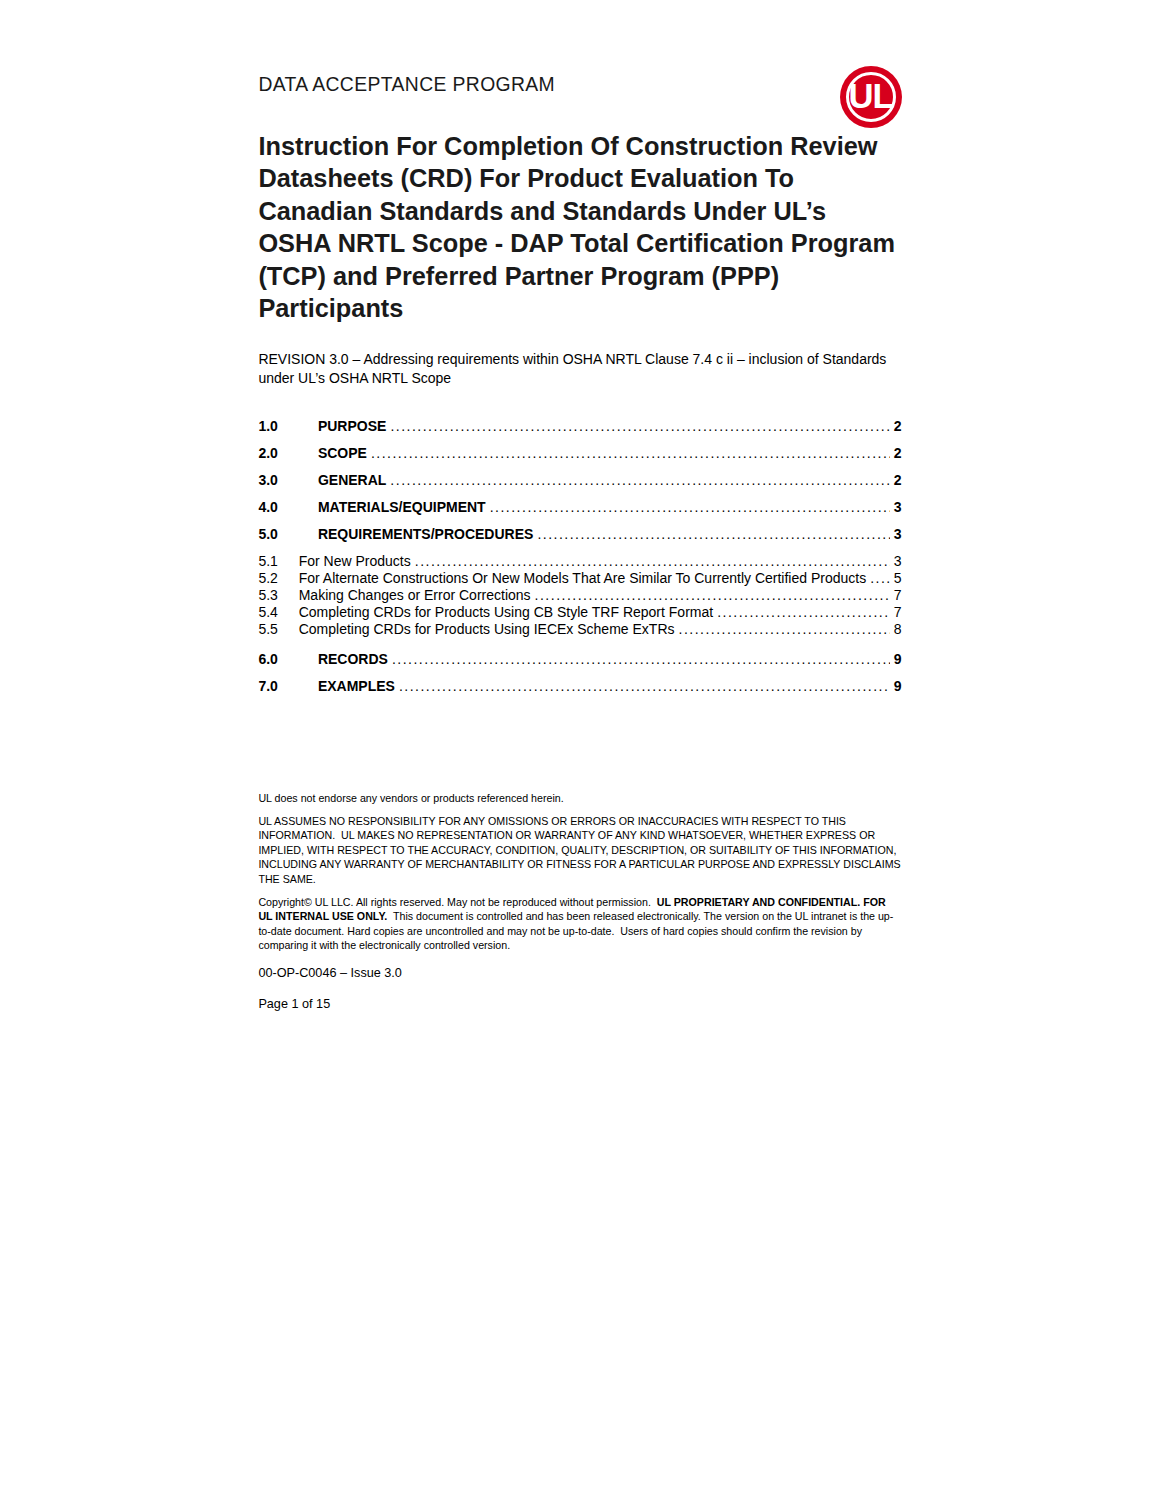DATA ACCEPTANCE PROGRAM
UL
Instruction For Completion Of Construction Review Datasheets (CRD) For Product Evaluation To Canadian Standards and Standards Under UL’s OSHA NRTL Scope - DAP Total Certification Program (TCP) and Preferred Partner Program (PPP) Participants
REVISION 3.0 – Addressing requirements within OSHA NRTL Clause 7.4 c ii – inclusion of Standards under UL’s OSHA NRTL Scope
1.0 PURPOSE ........................................................................................................................................................... 2
2.0 SCOPE .............................................................................................................................................................. 2
3.0 GENERAL ......................................................................................................................................................... 2
4.0 MATERIALS/EQUIPMENT ..................................................................................................................... 3
5.0 REQUIREMENTS/PROCEDURES ....................................................................................................... 3
5.1 For New Products ......................................................................................................................... 3
5.2 For Alternate Constructions Or New Models That Are Similar To Currently Certified Products .... 5
5.3 Making Changes or Error Corrections ........................................................................................... 7
5.4 Completing CRDs for Products Using CB Style TRF Report Format ........................................... 7
5.5 Completing CRDs for Products Using IECEx Scheme ExTRs .................................................... 8
6.0 RECORDS ......................................................................................................................................................... 9
7.0 EXAMPLES ....................................................................................................................................................... 9
UL does not endorse any vendors or products referenced herein.
UL ASSUMES NO RESPONSIBILITY FOR ANY OMISSIONS OR ERRORS OR INACCURACIES WITH RESPECT TO THIS INFORMATION. UL MAKES NO REPRESENTATION OR WARRANTY OF ANY KIND WHATSOEVER, WHETHER EXPRESS OR IMPLIED, WITH RESPECT TO THE ACCURACY, CONDITION, QUALITY, DESCRIPTION, OR SUITABILITY OF THIS INFORMATION, INCLUDING ANY WARRANTY OF MERCHANTABILITY OR FITNESS FOR A PARTICULAR PURPOSE AND EXPRESSLY DISCLAIMS THE SAME.
Copyright© UL LLC. All rights reserved. May not be reproduced without permission. UL PROPRIETARY AND CONFIDENTIAL. FOR UL INTERNAL USE ONLY. This document is controlled and has been released electronically. The version on the UL intranet is the up-to-date document. Hard copies are uncontrolled and may not be up-to-date. Users of hard copies should confirm the revision by comparing it with the electronically controlled version.
00-OP-C0046 – Issue 3.0
Page 1 of 15